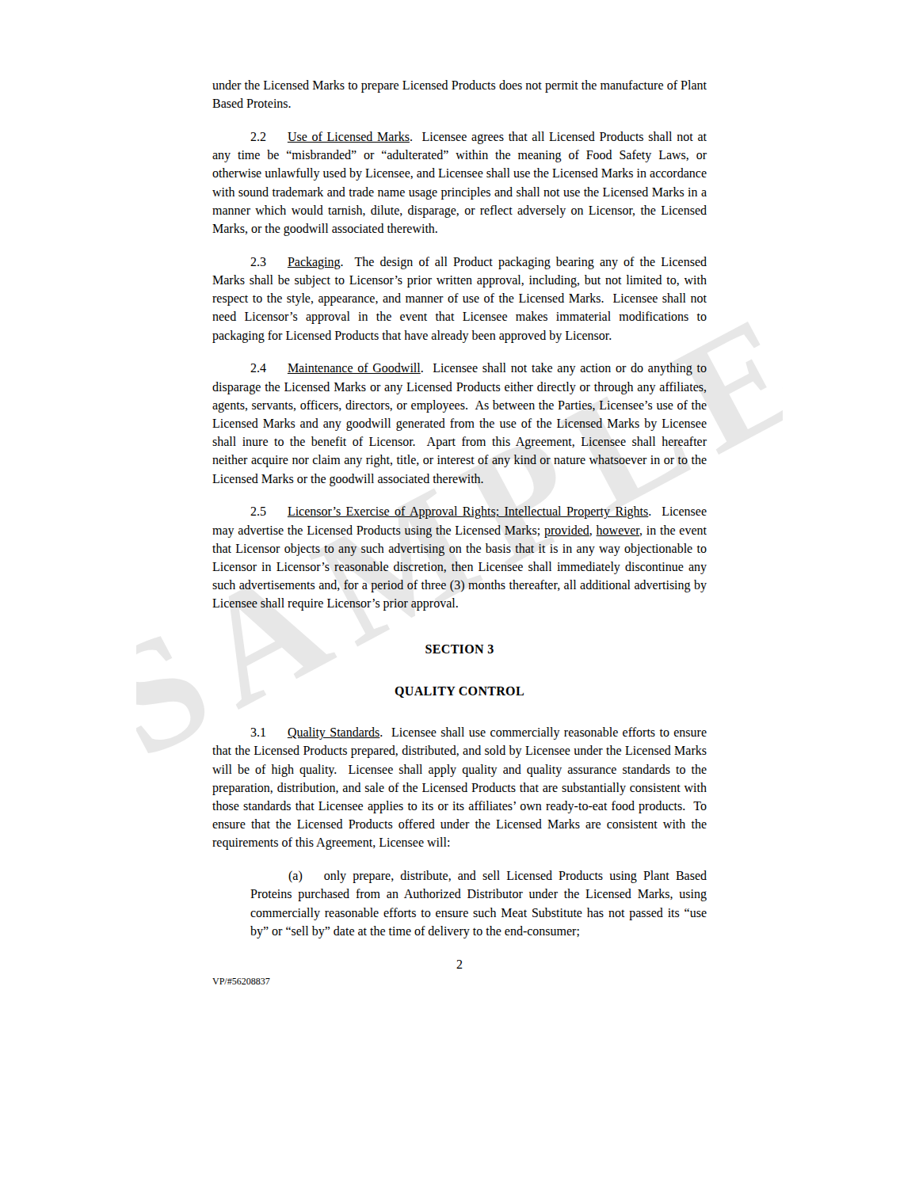SAMPLE
under the Licensed Marks to prepare Licensed Products does not permit the manufacture of Plant Based Proteins.
2.2 Use of Licensed Marks. Licensee agrees that all Licensed Products shall not at any time be “misbranded” or “adulterated” within the meaning of Food Safety Laws, or otherwise unlawfully used by Licensee, and Licensee shall use the Licensed Marks in accordance with sound trademark and trade name usage principles and shall not use the Licensed Marks in a manner which would tarnish, dilute, disparage, or reflect adversely on Licensor, the Licensed Marks, or the goodwill associated therewith.
2.3 Packaging. The design of all Product packaging bearing any of the Licensed Marks shall be subject to Licensor’s prior written approval, including, but not limited to, with respect to the style, appearance, and manner of use of the Licensed Marks. Licensee shall not need Licensor’s approval in the event that Licensee makes immaterial modifications to packaging for Licensed Products that have already been approved by Licensor.
2.4 Maintenance of Goodwill. Licensee shall not take any action or do anything to disparage the Licensed Marks or any Licensed Products either directly or through any affiliates, agents, servants, officers, directors, or employees. As between the Parties, Licensee’s use of the Licensed Marks and any goodwill generated from the use of the Licensed Marks by Licensee shall inure to the benefit of Licensor. Apart from this Agreement, Licensee shall hereafter neither acquire nor claim any right, title, or interest of any kind or nature whatsoever in or to the Licensed Marks or the goodwill associated therewith.
2.5 Licensor’s Exercise of Approval Rights; Intellectual Property Rights. Licensee may advertise the Licensed Products using the Licensed Marks; provided, however, in the event that Licensor objects to any such advertising on the basis that it is in any way objectionable to Licensor in Licensor’s reasonable discretion, then Licensee shall immediately discontinue any such advertisements and, for a period of three (3) months thereafter, all additional advertising by Licensee shall require Licensor’s prior approval.
SECTION 3
QUALITY CONTROL
3.1 Quality Standards. Licensee shall use commercially reasonable efforts to ensure that the Licensed Products prepared, distributed, and sold by Licensee under the Licensed Marks will be of high quality. Licensee shall apply quality and quality assurance standards to the preparation, distribution, and sale of the Licensed Products that are substantially consistent with those standards that Licensee applies to its or its affiliates’ own ready-to-eat food products. To ensure that the Licensed Products offered under the Licensed Marks are consistent with the requirements of this Agreement, Licensee will:
(a) only prepare, distribute, and sell Licensed Products using Plant Based Proteins purchased from an Authorized Distributor under the Licensed Marks, using commercially reasonable efforts to ensure such Meat Substitute has not passed its “use by” or “sell by” date at the time of delivery to the end-consumer;
2
VP/#56208837